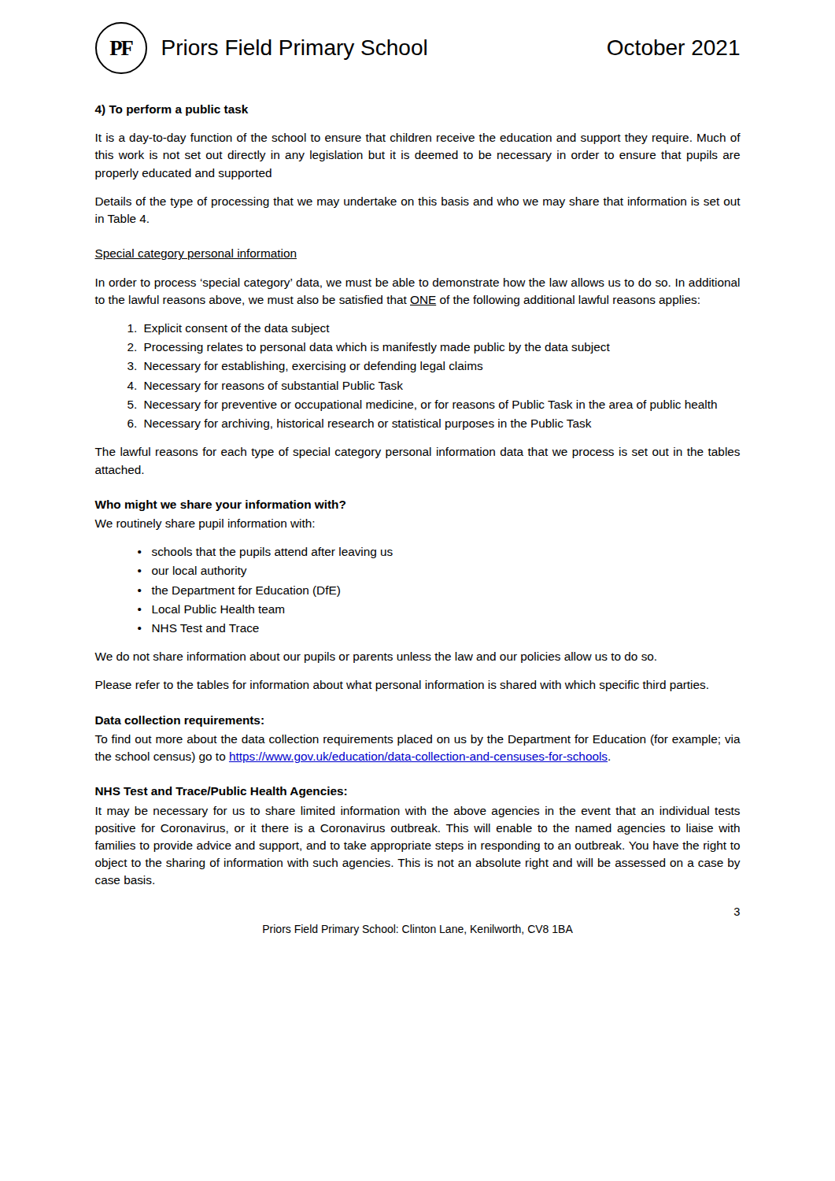PF
Priors Field Primary School
October 2021
4) To perform a public task
It is a day-to-day function of the school to ensure that children receive the education and support they require. Much of this work is not set out directly in any legislation but it is deemed to be necessary in order to ensure that pupils are properly educated and supported
Details of the type of processing that we may undertake on this basis and who we may share that information is set out in Table 4.
Special category personal information
In order to process ‘special category’ data, we must be able to demonstrate how the law allows us to do so. In additional to the lawful reasons above, we must also be satisfied that ONE of the following additional lawful reasons applies:
Explicit consent of the data subject
Processing relates to personal data which is manifestly made public by the data subject
Necessary for establishing, exercising or defending legal claims
Necessary for reasons of substantial Public Task
Necessary for preventive or occupational medicine, or for reasons of Public Task in the area of public health
Necessary for archiving, historical research or statistical purposes in the Public Task
The lawful reasons for each type of special category personal information data that we process is set out in the tables attached.
Who might we share your information with?
We routinely share pupil information with:
schools that the pupils attend after leaving us
our local authority
the Department for Education (DfE)
Local Public Health team
NHS Test and Trace
We do not share information about our pupils or parents unless the law and our policies allow us to do so.
Please refer to the tables for information about what personal information is shared with which specific third parties.
Data collection requirements:
To find out more about the data collection requirements placed on us by the Department for Education (for example; via the school census) go to https://www.gov.uk/education/data-collection-and-censuses-for-schools.
NHS Test and Trace/Public Health Agencies:
It may be necessary for us to share limited information with the above agencies in the event that an individual tests positive for Coronavirus, or it there is a Coronavirus outbreak. This will enable to the named agencies to liaise with families to provide advice and support, and to take appropriate steps in responding to an outbreak. You have the right to object to the sharing of information with such agencies. This is not an absolute right and will be assessed on a case by case basis.
3
Priors Field Primary School: Clinton Lane, Kenilworth, CV8 1BA